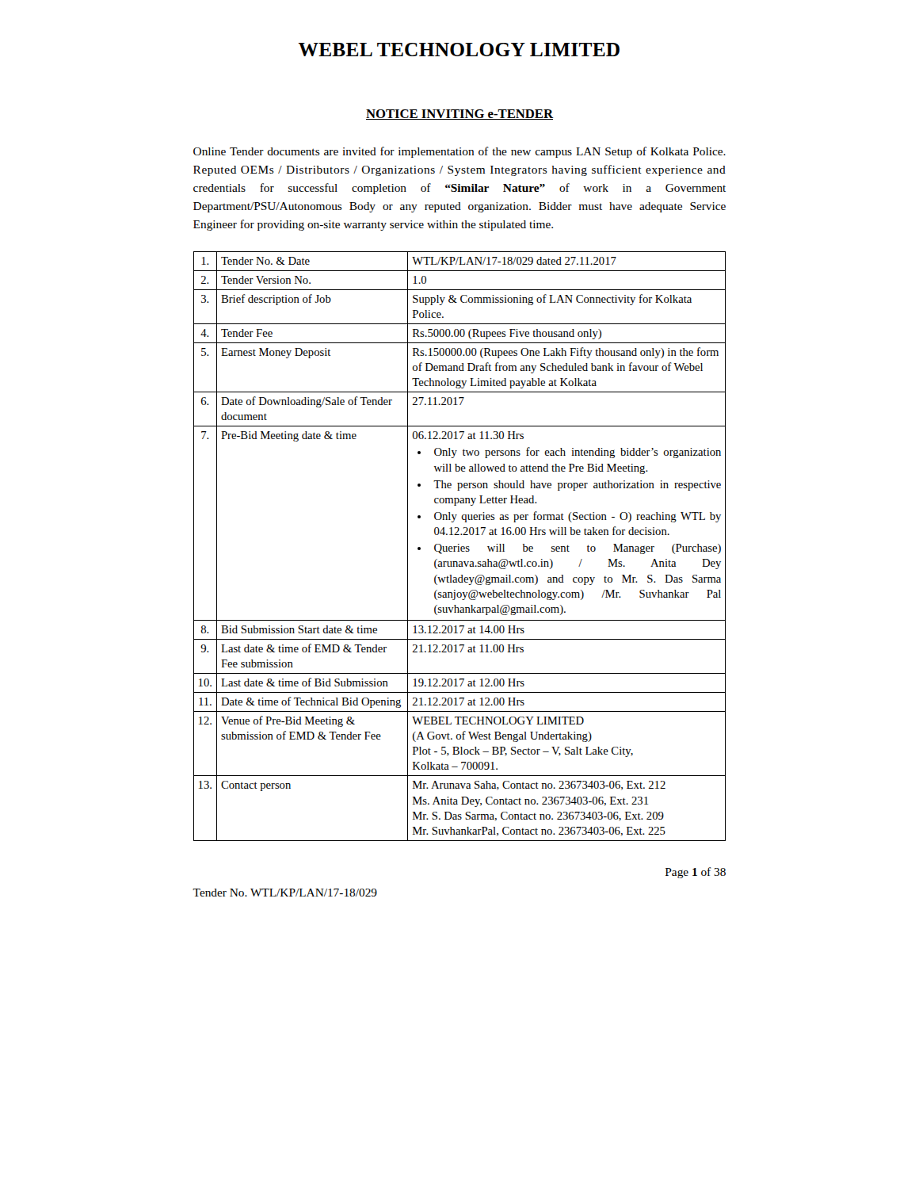WEBEL TECHNOLOGY LIMITED
NOTICE INVITING e-TENDER
Online Tender documents are invited for implementation of the new campus LAN Setup of Kolkata Police. Reputed OEMs / Distributors / Organizations / System Integrators having sufficient experience and credentials for successful completion of “Similar Nature” of work in a Government Department/PSU/Autonomous Body or any reputed organization. Bidder must have adequate Service Engineer for providing on-site warranty service within the stipulated time.
| 1. | Tender No. & Date | WTL/KP/LAN/17-18/029 dated 27.11.2017 |
| 2. | Tender Version No. | 1.0 |
| 3. | Brief description of Job | Supply & Commissioning of LAN Connectivity for Kolkata Police. |
| 4. | Tender Fee | Rs.5000.00 (Rupees Five thousand only) |
| 5. | Earnest Money Deposit | Rs.150000.00 (Rupees One Lakh Fifty thousand only) in the form of Demand Draft from any Scheduled bank in favour of Webel Technology Limited payable at Kolkata |
| 6. | Date of Downloading/Sale of Tender document | 27.11.2017 |
| 7. | Pre-Bid Meeting date & time | 06.12.2017 at 11.30 Hrs Only two persons for each intending bidder’s organization will be allowed to attend the Pre Bid Meeting. The person should have proper authorization in respective company Letter Head. Only queries as per format (Section - O) reaching WTL by 04.12.2017 at 16.00 Hrs will be taken for decision. Queries will be sent to Manager (Purchase) (arunava.saha@wtl.co.in) / Ms. Anita Dey (wtladey@gmail.com) and copy to Mr. S. Das Sarma (sanjoy@webeltechnology.com) /Mr. Suvhankar Pal (suvhankarpal@gmail.com). |
| 8. | Bid Submission Start date & time | 13.12.2017 at 14.00 Hrs |
| 9. | Last date & time of EMD & Tender Fee submission | 21.12.2017 at 11.00 Hrs |
| 10. | Last date & time of Bid Submission | 19.12.2017 at 12.00 Hrs |
| 11. | Date & time of Technical Bid Opening | 21.12.2017 at 12.00 Hrs |
| 12. | Venue of Pre-Bid Meeting & submission of EMD & Tender Fee | WEBEL TECHNOLOGY LIMITED (A Govt. of West Bengal Undertaking) Plot - 5, Block – BP, Sector – V, Salt Lake City, Kolkata – 700091. |
| 13. | Contact person | Mr. Arunava Saha, Contact no. 23673403-06, Ext. 212 Ms. Anita Dey, Contact no. 23673403-06, Ext. 231 Mr. S. Das Sarma, Contact no. 23673403-06, Ext. 209 Mr. SuvhankarPal, Contact no. 23673403-06, Ext. 225 |
Page 1 of 38
Tender No. WTL/KP/LAN/17-18/029